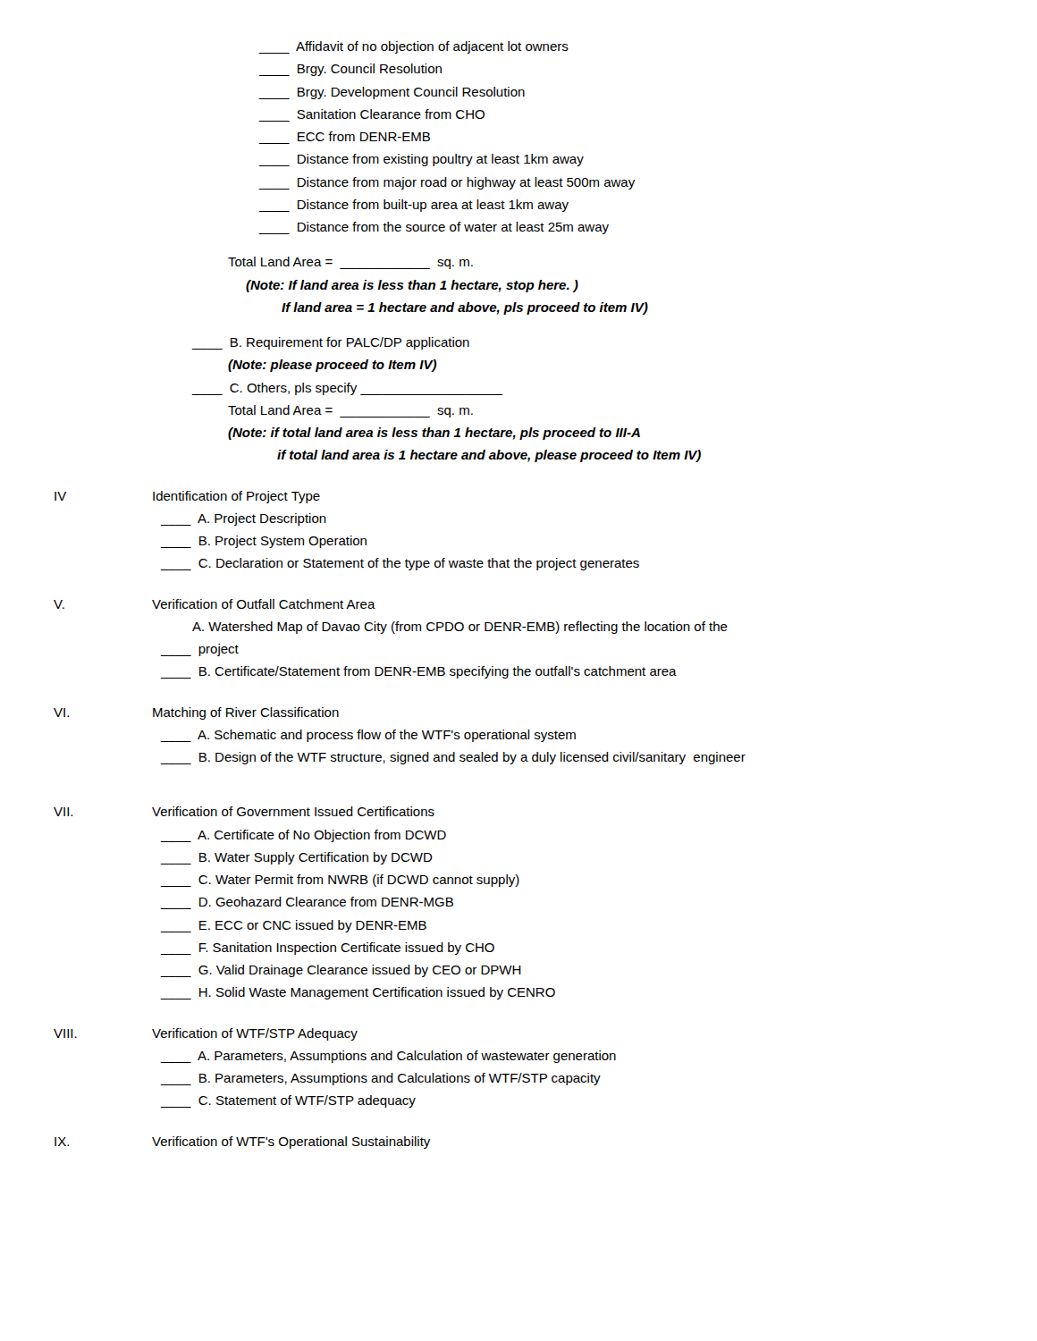____ Affidavit of no objection of adjacent lot owners
____ Brgy. Council Resolution
____ Brgy. Development Council Resolution
____ Sanitation Clearance from CHO
____ ECC from DENR-EMB
____ Distance from existing poultry at least 1km away
____ Distance from major road or highway at least 500m away
____ Distance from built-up area at least 1km away
____ Distance from the source of water at least 25m away
Total Land Area = ____________ sq. m.
(Note: If land area is less than 1 hectare, stop here. )
If land area = 1 hectare and above, pls proceed to item IV)
____ B. Requirement for PALC/DP application
(Note: please proceed to Item IV)
____ C. Others, pls specify ___________________
Total Land Area = ____________ sq. m.
(Note: if total land area is less than 1 hectare, pls proceed to III-A
if total land area is 1 hectare and above, please proceed to Item IV)
IVIdentification of Project Type
____ A. Project Description
____ B. Project System Operation
____ C. Declaration or Statement of the type of waste that the project generates
V. Verification of Outfall Catchment Area
A. Watershed Map of Davao City (from CPDO or DENR-EMB) reflecting the location of the
____ project
____ B. Certificate/Statement from DENR-EMB specifying the outfall's catchment area
VI. Matching of River Classification
____ A. Schematic and process flow of the WTF's operational system
____ B. Design of the WTF structure, signed and sealed by a duly licensed civil/sanitary engineer
VII. Verification of Government Issued Certifications
____ A. Certificate of No Objection from DCWD
____ B. Water Supply Certification by DCWD
____ C. Water Permit from NWRB (if DCWD cannot supply)
____ D. Geohazard Clearance from DENR-MGB
____ E. ECC or CNC issued by DENR-EMB
____ F. Sanitation Inspection Certificate issued by CHO
____ G. Valid Drainage Clearance issued by CEO or DPWH
____ H. Solid Waste Management Certification issued by CENRO
VIII. Verification of WTF/STP Adequacy
____ A. Parameters, Assumptions and Calculation of wastewater generation
____ B. Parameters, Assumptions and Calculations of WTF/STP capacity
____ C. Statement of WTF/STP adequacy
IX. Verification of WTF's Operational Sustainability